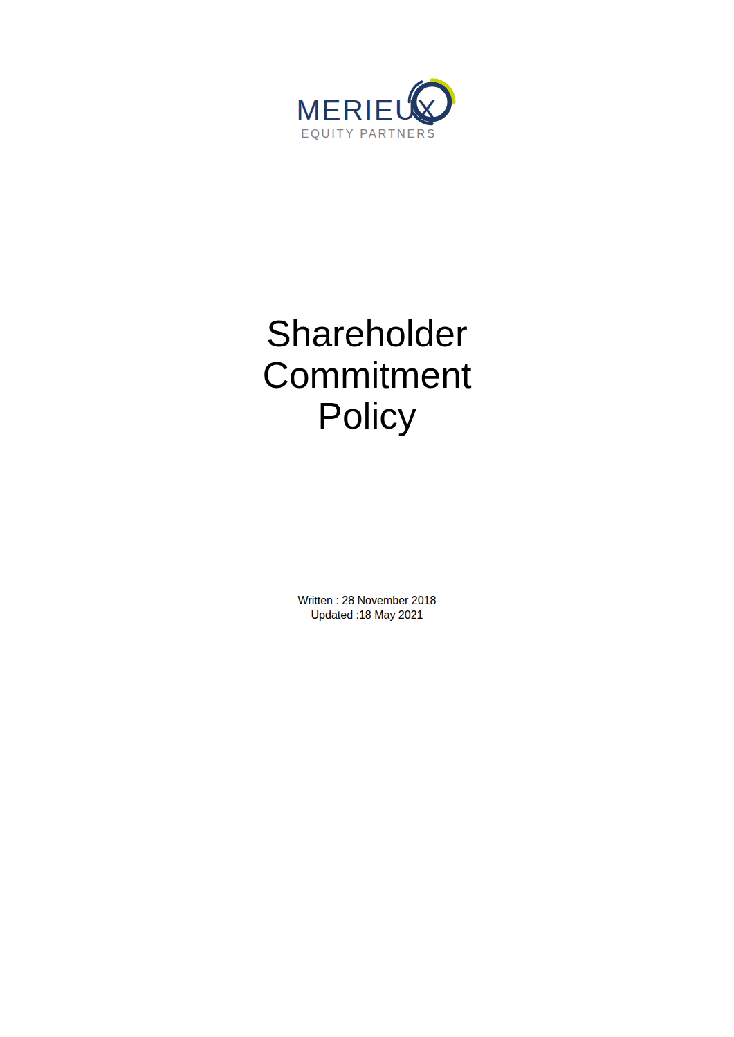MERIEUX
EQUITY PARTNERS
Shareholder Commitment
Policy
Written : 28 November 2018
Updated :18 May 2021